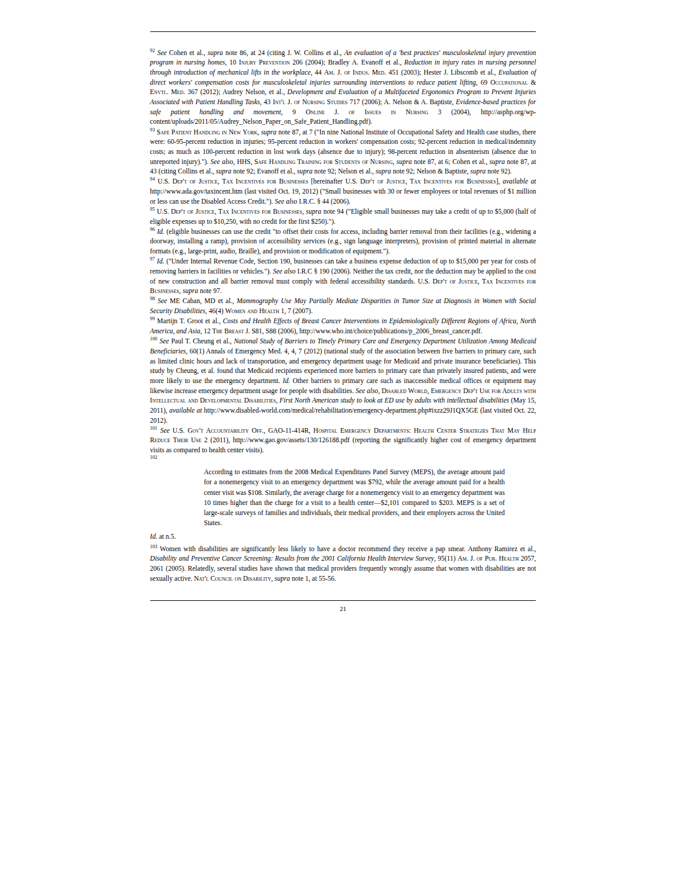92 See Cohen et al., supra note 86, at 24 (citing J. W. Collins et al., An evaluation of a 'best practices' musculoskeletal injury prevention program in nursing homes, 10 Injury Prevention 206 (2004); Bradley A. Evanoff et al., Reduction in injury rates in nursing personnel through introduction of mechanical lifts in the workplace, 44 Am. J. of Indus. Med. 451 (2003); Hester J. Libscomb et al., Evaluation of direct workers' compensation costs for musculoskeletal injuries surrounding interventions to reduce patient lifting, 69 Occupational & Envtl. Med. 367 (2012); Audrey Nelson, et al., Development and Evaluation of a Multifaceted Ergonomics Program to Prevent Injuries Associated with Patient Handling Tasks, 43 Int'l J. of Nursing Studies 717 (2006); A. Nelson & A. Baptiste, Evidence-based practices for safe patient handling and movement, 9 Online J. of Issues in Nursing 3 (2004), http://asphp.org/wp-content/uploads/2011/05/Audrey_Nelson_Paper_on_Safe_Patient_Handling.pdf).
93 Safe Patient Handling in New York, supra note 87, at 7 ("In nine National Institute of Occupational Safety and Health case studies, there were: 60-95-percent reduction in injuries; 95-percent reduction in workers' compensation costs; 92-percent reduction in medical/indemnity costs; as much as 100-percent reduction in lost work days (absence due to injury); 98-percent reduction in absenteeism (absence due to unreported injury)."). See also, HHS, Safe Handling Training for Students of Nursing, supra note 87, at 6; Cohen et al., supra note 87, at 43 (citing Collins et al., supra note 92; Evanoff et al., supra note 92; Nelson et al., supra note 92; Nelson & Baptiste, supra note 92).
94 U.S. Dep't of Justice, Tax Incentives for Businesses [hereinafter U.S. Dep't of Justice, Tax Incentives for Businesses], available at http://www.ada.gov/taxincent.htm (last visited Oct. 19, 2012) ("Small businesses with 30 or fewer employees or total revenues of $1 million or less can use the Disabled Access Credit."). See also I.R.C. § 44 (2006).
95 U.S. Dep't of Justice, Tax Incentives for Businesses, supra note 94 ("Eligible small businesses may take a credit of up to $5,000 (half of eligible expenses up to $10,250, with no credit for the first $250).").
96 Id. (eligible businesses can use the credit "to offset their costs for access, including barrier removal from their facilities (e.g., widening a doorway, installing a ramp), provision of accessibility services (e.g., sign language interpreters), provision of printed material in alternate formats (e.g., large-print, audio, Braille), and provision or modification of equipment.").
97 Id. ("Under Internal Revenue Code, Section 190, businesses can take a business expense deduction of up to $15,000 per year for costs of removing barriers in facilities or vehicles."). See also I.R.C § 190 (2006). Neither the tax credit, nor the deduction may be applied to the cost of new construction and all barrier removal must comply with federal accessibility standards. U.S. Dep't of Justice, Tax Incentives for Businesses, supra note 97.
98 See ME Caban, MD et al., Mammography Use May Partially Mediate Disparities in Tumor Size at Diagnosis in Women with Social Security Disabilities, 46(4) Women and Health 1, 7 (2007).
99 Martijn T. Groot et al., Costs and Health Effects of Breast Cancer Interventions in Epidemiologically Different Regions of Africa, North America, and Asia, 12 The Breast J. S81, S88 (2006), http://www.who.int/choice/publications/p_2006_breast_cancer.pdf.
100 See Paul T. Cheung et al., National Study of Barriers to Timely Primary Care and Emergency Department Utilization Among Medicaid Beneficiaries, 60(1) Annals of Emergency Med. 4, 4, 7 (2012) (national study of the association between five barriers to primary care, such as limited clinic hours and lack of transportation, and emergency department usage for Medicaid and private insurance beneficiaries). This study by Cheung, et al. found that Medicaid recipients experienced more barriers to primary care than privately insured patients, and were more likely to use the emergency department. Id. Other barriers to primary care such as inaccessible medical offices or equipment may likewise increase emergency department usage for people with disabilities. See also, Disabled World, Emergency Dep't Use for Adults with Intellectual and Developmental Disabilities, First North American study to look at ED use by adults with intellectual disabilities (May 15, 2011), available at http://www.disabled-world.com/medical/rehabilitation/emergency-department.php#ixzz29J1QX5GE (last visited Oct. 22, 2012).
101 See U.S. Gov't Accountability Off., GAO-11-414R, Hospital Emergency Departments: Health Center Strategies That May Help Reduce Their Use 2 (2011), http://www.gao.gov/assets/130/126188.pdf (reporting the significantly higher cost of emergency department visits as compared to health center visits).
102
According to estimates from the 2008 Medical Expenditures Panel Survey (MEPS), the average amount paid for a nonemergency visit to an emergency department was $792, while the average amount paid for a health center visit was $108. Similarly, the average charge for a nonemergency visit to an emergency department was 10 times higher than the charge for a visit to a health center—$2,101 compared to $203. MEPS is a set of large-scale surveys of families and individuals, their medical providers, and their employers across the United States.
Id. at n.5.
103 Women with disabilities are significantly less likely to have a doctor recommend they receive a pap smear. Anthony Ramirez et al., Disability and Preventive Cancer Screening: Results from the 2001 California Health Interview Survey, 95(11) Am. J. of Pub. Health 2057, 2061 (2005). Relatedly, several studies have shown that medical providers frequently wrongly assume that women with disabilities are not sexually active. Nat'l Council on Disability, supra note 1, at 55-56.
21